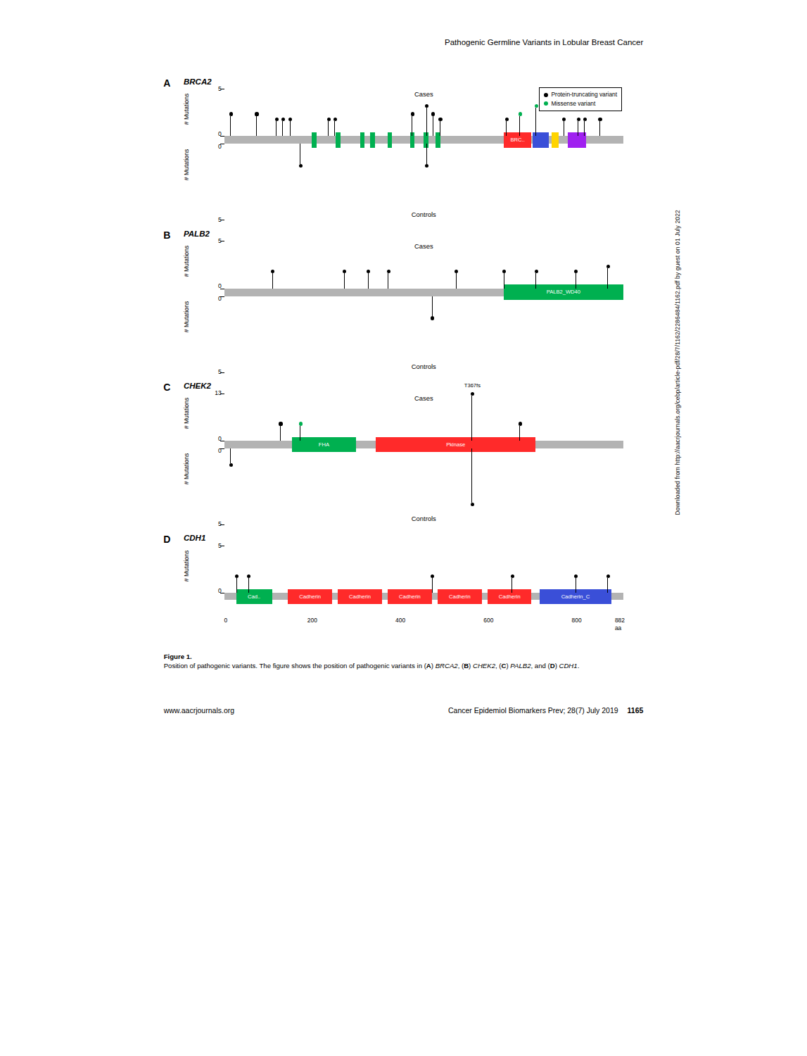Pathogenic Germline Variants in Lobular Breast Cancer
Downloaded from http://aacrjournals.org/cebp/article-pdf/28/7/1162/2286484/1162.pdf by guest on 01 July 2022
A
BRCA2
Protein-truncating variant
Missense variant
# Mutations
# Mutations
5
0
0
5
Cases
Controls
BRC..
B
PALB2
# Mutations
# Mutations
5
0
0
5
Cases
Controls
PALB2_WD40
C
CHEK2
# Mutations
# Mutations
13
0
0
5
Cases
Controls
FHA
Pkinase
T367fs
D
CDH1
# Mutations
5
0
Cad..
Cadherin
Cadherin
Cadherin
Cadherin
Cadherin
Cadherin_C
0 200 400 600 800 882 aa
Figure 1.
Position of pathogenic variants. The figure shows the position of pathogenic variants in (A) BRCA2, (B) CHEK2, (C) PALB2, and (D) CDH1.
www.aacrjournals.org
Cancer Epidemiol Biomarkers Prev; 28(7) July 2019 1165